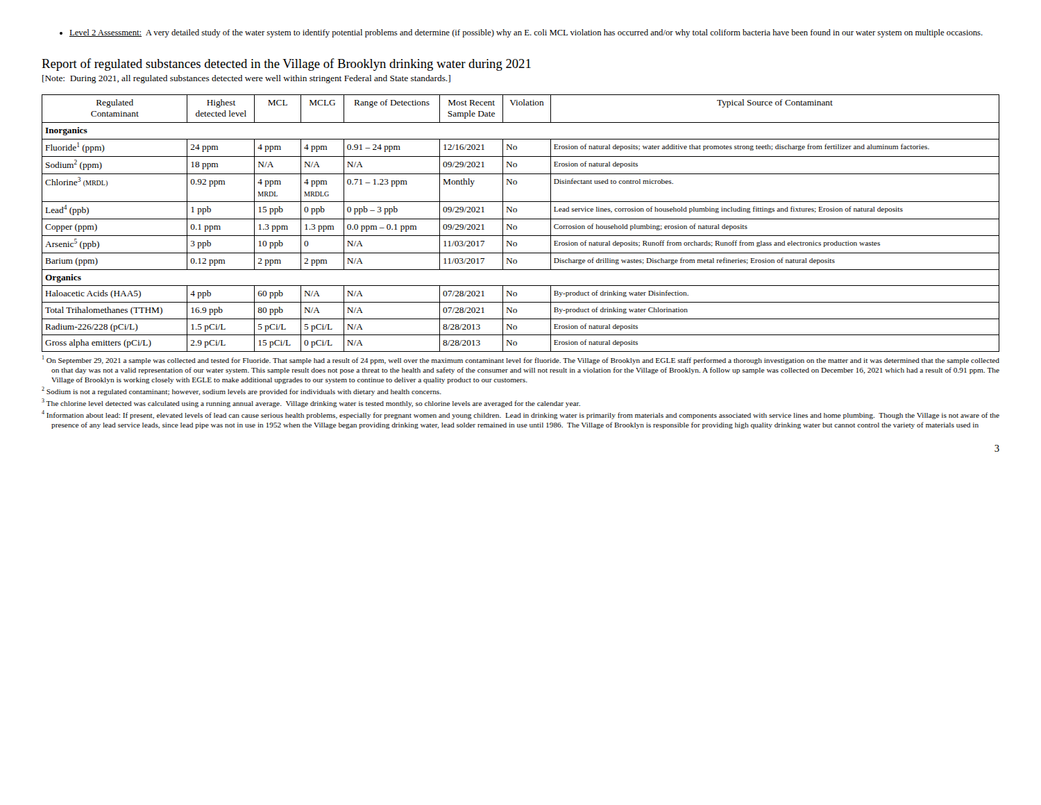Level 2 Assessment: A very detailed study of the water system to identify potential problems and determine (if possible) why an E. coli MCL violation has occurred and/or why total coliform bacteria have been found in our water system on multiple occasions.
Report of regulated substances detected in the Village of Brooklyn drinking water during 2021
[Note: During 2021, all regulated substances detected were well within stringent Federal and State standards.]
| Regulated Contaminant | Highest detected level | MCL | MCLG | Range of Detections | Most Recent Sample Date | Violation | Typical Source of Contaminant |
| --- | --- | --- | --- | --- | --- | --- | --- |
| Inorganics |
| Fluoride 1 (ppm) | 24 ppm | 4 ppm | 4 ppm | 0.91 – 24 ppm | 12/16/2021 | No | Erosion of natural deposits; water additive that promotes strong teeth; discharge from fertilizer and aluminum factories. |
| Sodium 2 (ppm) | 18 ppm | N/A | N/A | N/A | 09/29/2021 | No | Erosion of natural deposits |
| Chlorine 3 (MRDL) | 0.92 ppm | 4 ppm MRDL | 4 ppm MRDLG | 0.71 – 1.23 ppm | Monthly | No | Disinfectant used to control microbes. |
| Lead 4 (ppb) | 1 ppb | 15 ppb | 0 ppb | 0 ppb – 3 ppb | 09/29/2021 | No | Lead service lines, corrosion of household plumbing including fittings and fixtures; Erosion of natural deposits |
| Copper (ppm) | 0.1 ppm | 1.3 ppm | 1.3 ppm | 0.0 ppm – 0.1 ppm | 09/29/2021 | No | Corrosion of household plumbing; erosion of natural deposits |
| Arsenic 5 (ppb) | 3 ppb | 10 ppb | 0 | N/A | 11/03/2017 | No | Erosion of natural deposits; Runoff from orchards; Runoff from glass and electronics production wastes |
| Barium (ppm) | 0.12 ppm | 2 ppm | 2 ppm | N/A | 11/03/2017 | No | Discharge of drilling wastes; Discharge from metal refineries; Erosion of natural deposits |
| Organics |
| Haloacetic Acids (HAA5) | 4 ppb | 60 ppb | N/A | N/A | 07/28/2021 | No | By-product of drinking water Disinfection. |
| Total Trihalomethanes (TTHM) | 16.9 ppb | 80 ppb | N/A | N/A | 07/28/2021 | No | By-product of drinking water Chlorination |
| Radium-226/228 (pCi/L) | 1.5 pCi/L | 5 pCi/L | 5 pCi/L | N/A | 8/28/2013 | No | Erosion of natural deposits |
| Gross alpha emitters (pCi/L) | 2.9 pCi/L | 15 pCi/L | 0 pCi/L | N/A | 8/28/2013 | No | Erosion of natural deposits |
1 On September 29, 2021 a sample was collected and tested for Fluoride. That sample had a result of 24 ppm, well over the maximum contaminant level for fluoride. The Village of Brooklyn and EGLE staff performed a thorough investigation on the matter and it was determined that the sample collected on that day was not a valid representation of our water system. This sample result does not pose a threat to the health and safety of the consumer and will not result in a violation for the Village of Brooklyn. A follow up sample was collected on December 16, 2021 which had a result of 0.91 ppm. The Village of Brooklyn is working closely with EGLE to make additional upgrades to our system to continue to deliver a quality product to our customers.
2 Sodium is not a regulated contaminant; however, sodium levels are provided for individuals with dietary and health concerns.
3 The chlorine level detected was calculated using a running annual average. Village drinking water is tested monthly, so chlorine levels are averaged for the calendar year.
4 Information about lead: If present, elevated levels of lead can cause serious health problems, especially for pregnant women and young children. Lead in drinking water is primarily from materials and components associated with service lines and home plumbing. Though the Village is not aware of the presence of any lead service leads, since lead pipe was not in use in 1952 when the Village began providing drinking water, lead solder remained in use until 1986. The Village of Brooklyn is responsible for providing high quality drinking water but cannot control the variety of materials used in
3